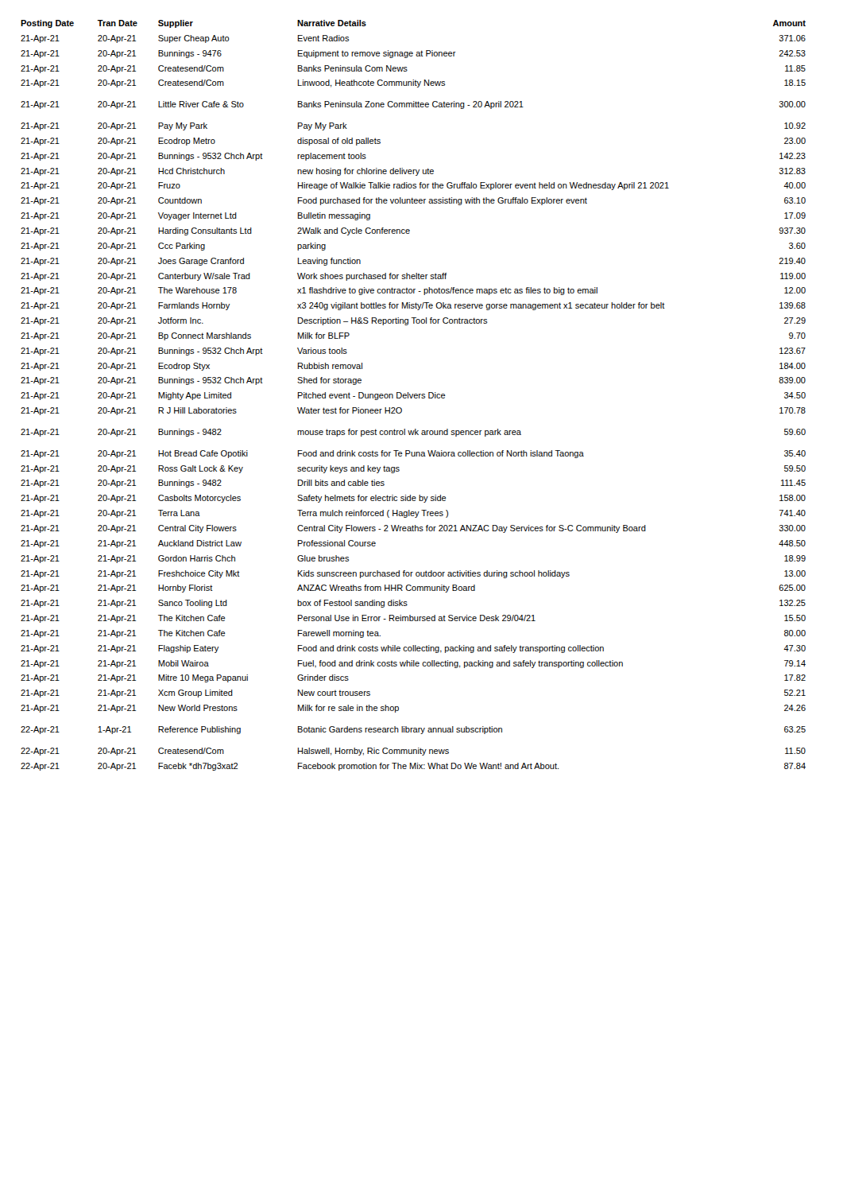| Posting Date | Tran Date | Supplier | Narrative Details | Amount |
| --- | --- | --- | --- | --- |
| 21-Apr-21 | 20-Apr-21 | Super Cheap Auto | Event Radios | 371.06 |
| 21-Apr-21 | 20-Apr-21 | Bunnings - 9476 | Equipment to remove signage at Pioneer | 242.53 |
| 21-Apr-21 | 20-Apr-21 | Createsend/Com | Banks Peninsula Com News | 11.85 |
| 21-Apr-21 | 20-Apr-21 | Createsend/Com | Linwood, Heathcote Community News | 18.15 |
| 21-Apr-21 | 20-Apr-21 | Little River Cafe & Sto | Banks Peninsula Zone Committee Catering - 20 April 2021 | 300.00 |
| 21-Apr-21 | 20-Apr-21 | Pay My Park | Pay My Park | 10.92 |
| 21-Apr-21 | 20-Apr-21 | Ecodrop Metro | disposal of old pallets | 23.00 |
| 21-Apr-21 | 20-Apr-21 | Bunnings - 9532 Chch Arpt | replacement tools | 142.23 |
| 21-Apr-21 | 20-Apr-21 | Hcd Christchurch | new hosing for chlorine delivery ute | 312.83 |
| 21-Apr-21 | 20-Apr-21 | Fruzo | Hireage of Walkie Talkie radios for the Gruffalo Explorer event held on Wednesday April 21 2021 | 40.00 |
| 21-Apr-21 | 20-Apr-21 | Countdown | Food purchased for the volunteer assisting with the Gruffalo Explorer event | 63.10 |
| 21-Apr-21 | 20-Apr-21 | Voyager Internet Ltd | Bulletin messaging | 17.09 |
| 21-Apr-21 | 20-Apr-21 | Harding Consultants Ltd | 2Walk and Cycle Conference | 937.30 |
| 21-Apr-21 | 20-Apr-21 | Ccc Parking | parking | 3.60 |
| 21-Apr-21 | 20-Apr-21 | Joes Garage Cranford | Leaving function | 219.40 |
| 21-Apr-21 | 20-Apr-21 | Canterbury W/sale Trad | Work shoes purchased for shelter staff | 119.00 |
| 21-Apr-21 | 20-Apr-21 | The Warehouse 178 | x1 flashdrive to give contractor - photos/fence maps etc as files to big to email | 12.00 |
| 21-Apr-21 | 20-Apr-21 | Farmlands Hornby | x3 240g vigilant bottles for Misty/Te Oka reserve gorse management x1 secateur holder for belt | 139.68 |
| 21-Apr-21 | 20-Apr-21 | Jotform Inc. | Description – H&S Reporting Tool for Contractors | 27.29 |
| 21-Apr-21 | 20-Apr-21 | Bp Connect Marshlands | Milk for BLFP | 9.70 |
| 21-Apr-21 | 20-Apr-21 | Bunnings - 9532 Chch Arpt | Various tools | 123.67 |
| 21-Apr-21 | 20-Apr-21 | Ecodrop Styx | Rubbish removal | 184.00 |
| 21-Apr-21 | 20-Apr-21 | Bunnings - 9532 Chch Arpt | Shed for storage | 839.00 |
| 21-Apr-21 | 20-Apr-21 | Mighty Ape Limited | Pitched event - Dungeon Delvers Dice | 34.50 |
| 21-Apr-21 | 20-Apr-21 | R J Hill Laboratories | Water test for Pioneer H2O | 170.78 |
| 21-Apr-21 | 20-Apr-21 | Bunnings - 9482 | mouse traps for pest control wk around spencer park area | 59.60 |
| 21-Apr-21 | 20-Apr-21 | Hot Bread Cafe Opotiki | Food and drink costs for Te Puna Waiora collection of North island Taonga | 35.40 |
| 21-Apr-21 | 20-Apr-21 | Ross Galt Lock & Key | security keys and key tags | 59.50 |
| 21-Apr-21 | 20-Apr-21 | Bunnings - 9482 | Drill bits and cable ties | 111.45 |
| 21-Apr-21 | 20-Apr-21 | Casbolts Motorcycles | Safety helmets for electric side by side | 158.00 |
| 21-Apr-21 | 20-Apr-21 | Terra Lana | Terra mulch reinforced ( Hagley Trees ) | 741.40 |
| 21-Apr-21 | 20-Apr-21 | Central City Flowers | Central City Flowers - 2 Wreaths for 2021 ANZAC Day Services for S-C Community Board | 330.00 |
| 21-Apr-21 | 21-Apr-21 | Auckland District Law | Professional Course | 448.50 |
| 21-Apr-21 | 21-Apr-21 | Gordon Harris Chch | Glue brushes | 18.99 |
| 21-Apr-21 | 21-Apr-21 | Freshchoice City Mkt | Kids sunscreen purchased for outdoor activities during school holidays | 13.00 |
| 21-Apr-21 | 21-Apr-21 | Hornby Florist | ANZAC Wreaths from HHR Community Board | 625.00 |
| 21-Apr-21 | 21-Apr-21 | Sanco Tooling Ltd | box of Festool sanding disks | 132.25 |
| 21-Apr-21 | 21-Apr-21 | The Kitchen Cafe | Personal Use in Error - Reimbursed at Service Desk 29/04/21 | 15.50 |
| 21-Apr-21 | 21-Apr-21 | The Kitchen Cafe | Farewell morning tea. | 80.00 |
| 21-Apr-21 | 21-Apr-21 | Flagship Eatery | Food and drink costs while collecting, packing and safely transporting collection | 47.30 |
| 21-Apr-21 | 21-Apr-21 | Mobil Wairoa | Fuel, food and drink costs while collecting, packing and safely transporting collection | 79.14 |
| 21-Apr-21 | 21-Apr-21 | Mitre 10 Mega Papanui | Grinder discs | 17.82 |
| 21-Apr-21 | 21-Apr-21 | Xcm Group Limited | New court trousers | 52.21 |
| 21-Apr-21 | 21-Apr-21 | New World Prestons | Milk for re sale in the shop | 24.26 |
| 22-Apr-21 | 1-Apr-21 | Reference Publishing | Botanic Gardens research library annual subscription | 63.25 |
| 22-Apr-21 | 20-Apr-21 | Createsend/Com | Halswell, Hornby, Ric Community news | 11.50 |
| 22-Apr-21 | 20-Apr-21 | Facebk *dh7bg3xat2 | Facebook promotion for The Mix: What Do We Want! and Art About. | 87.84 |